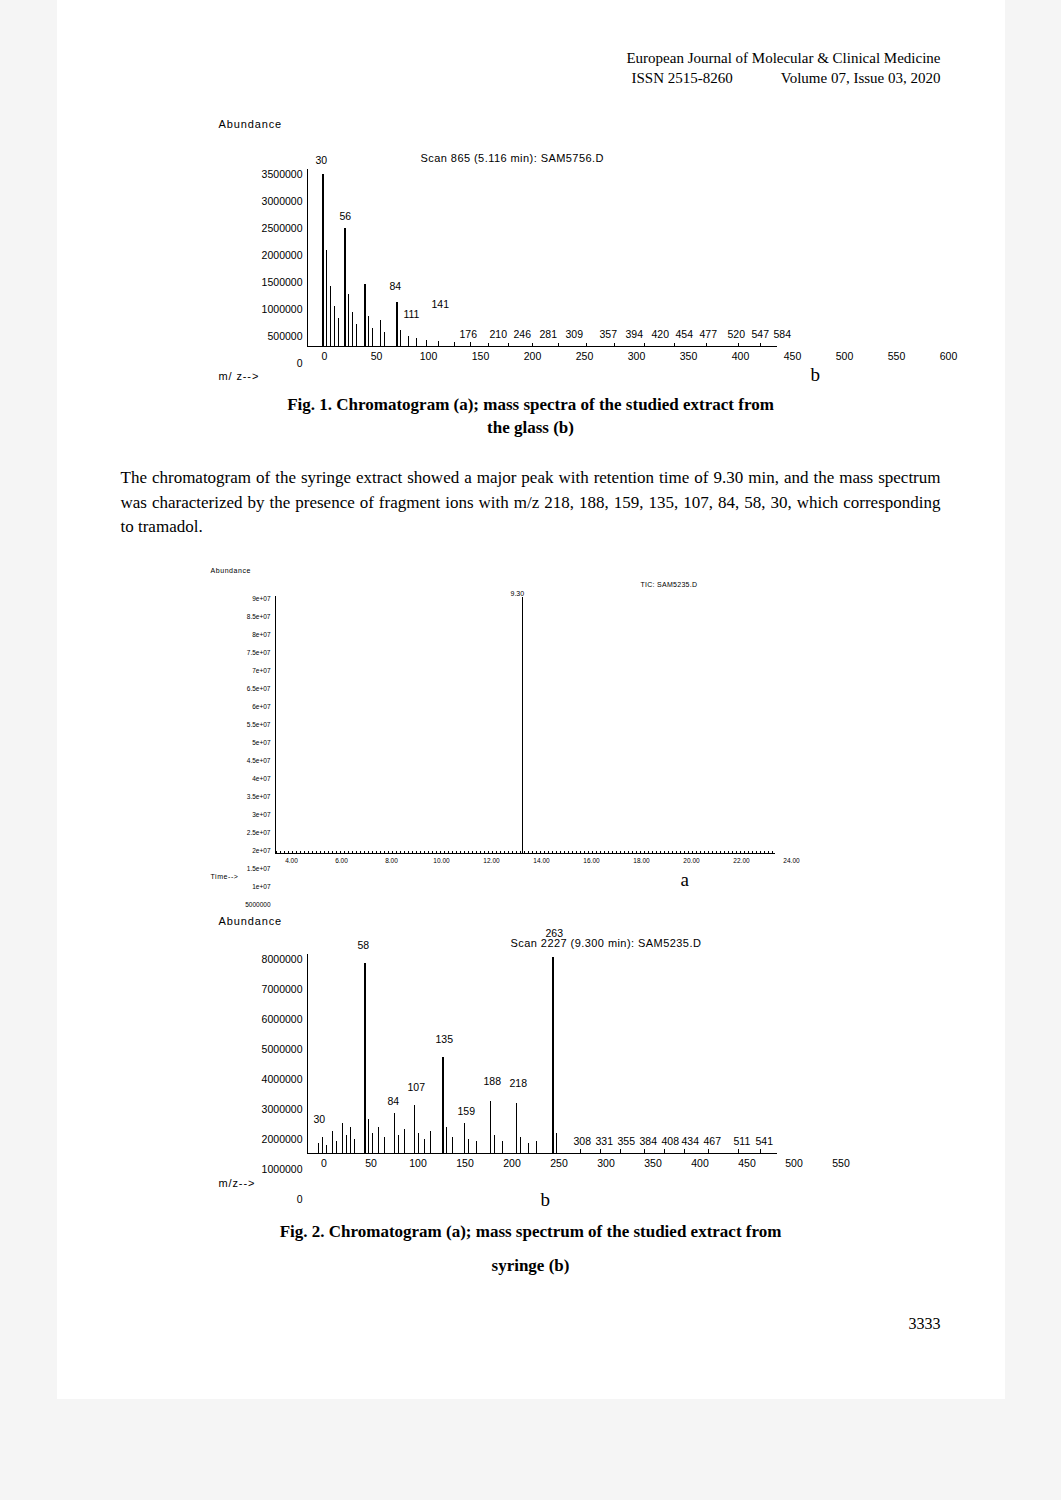European Journal of Molecular & Clinical Medicine
ISSN 2515-8260 Volume 07, Issue 03, 2020
Abundance
Scan 865 (5.116 min): SAM5756.D
3500000 3000000 2500000 2000000 1500000 1000000 500000 0
30
56
84
111
141
176
210
246
281
309
357
394
420
454
477
520
547
584
050100150200250300350400450500550600
m/ z-->
b
Fig. 1. Chromatogram (a); mass spectra of the studied extract from the glass (b)
The chromatogram of the syringe extract showed a major peak with retention time of 9.30 min, and the mass spectrum was characterized by the presence of fragment ions with m/z 218, 188, 159, 135, 107, 84, 58, 30, which corresponding to tramadol.
Abundance
TIC: SAM5235.D
9.30
9e+07 8.5e+07 8e+07 7.5e+07 7e+07 6.5e+07 6e+07 5.5e+07 5e+07 4.5e+07 4e+07 3.5e+07 3e+07 2.5e+07 2e+07 1.5e+07 1e+07 5000000
4.006.008.0010.0012.0014.0016.0018.0020.0022.0024.00
Time-->
a
Abundance
Scan 2227 (9.300 min): SAM5235.D
8000000 7000000 6000000 5000000 4000000 3000000 2000000 1000000 0
58
263
135
107
84
159
188
218
30
308
331
355
384
408
434
467
511
541
050100150200250300350400450500550
m/z-->
b
Fig. 2. Chromatogram (a); mass spectrum of the studied extract from syringe (b)
3333